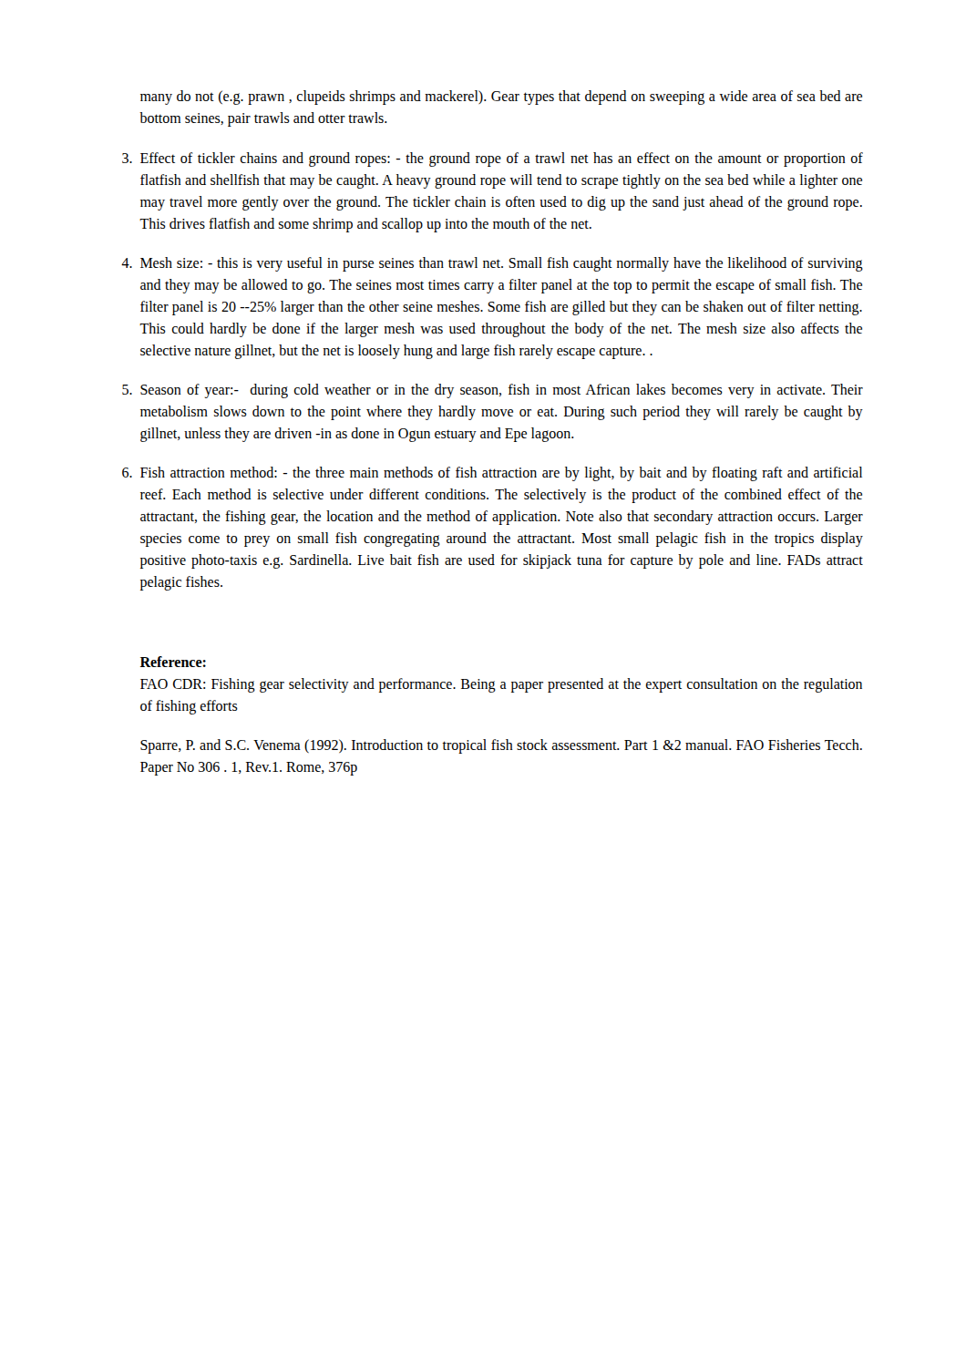many do not (e.g. prawn , clupeids shrimps and mackerel). Gear types that depend on sweeping a wide area of sea bed are bottom seines, pair trawls and otter trawls.
3. Effect of tickler chains and ground ropes: - the ground rope of a trawl net has an effect on the amount or proportion of flatfish and shellfish that may be caught. A heavy ground rope will tend to scrape tightly on the sea bed while a lighter one may travel more gently over the ground. The tickler chain is often used to dig up the sand just ahead of the ground rope. This drives flatfish and some shrimp and scallop up into the mouth of the net.
4. Mesh size: - this is very useful in purse seines than trawl net. Small fish caught normally have the likelihood of surviving and they may be allowed to go. The seines most times carry a filter panel at the top to permit the escape of small fish. The filter panel is 20 --25% larger than the other seine meshes. Some fish are gilled but they can be shaken out of filter netting. This could hardly be done if the larger mesh was used throughout the body of the net. The mesh size also affects the selective nature gillnet, but the net is loosely hung and large fish rarely escape capture. .
5. Season of year:- during cold weather or in the dry season, fish in most African lakes becomes very in activate. Their metabolism slows down to the point where they hardly move or eat. During such period they will rarely be caught by gillnet, unless they are driven -in as done in Ogun estuary and Epe lagoon.
6. Fish attraction method: - the three main methods of fish attraction are by light, by bait and by floating raft and artificial reef. Each method is selective under different conditions. The selectively is the product of the combined effect of the attractant, the fishing gear, the location and the method of application. Note also that secondary attraction occurs. Larger species come to prey on small fish congregating around the attractant. Most small pelagic fish in the tropics display positive photo-taxis e.g. Sardinella. Live bait fish are used for skipjack tuna for capture by pole and line. FADs attract pelagic fishes.
Reference:
FAO CDR: Fishing gear selectivity and performance. Being a paper presented at the expert consultation on the regulation of fishing efforts
Sparre, P. and S.C. Venema (1992). Introduction to tropical fish stock assessment. Part 1 &2 manual. FAO Fisheries Tecch. Paper No 306 . 1, Rev.1. Rome, 376p